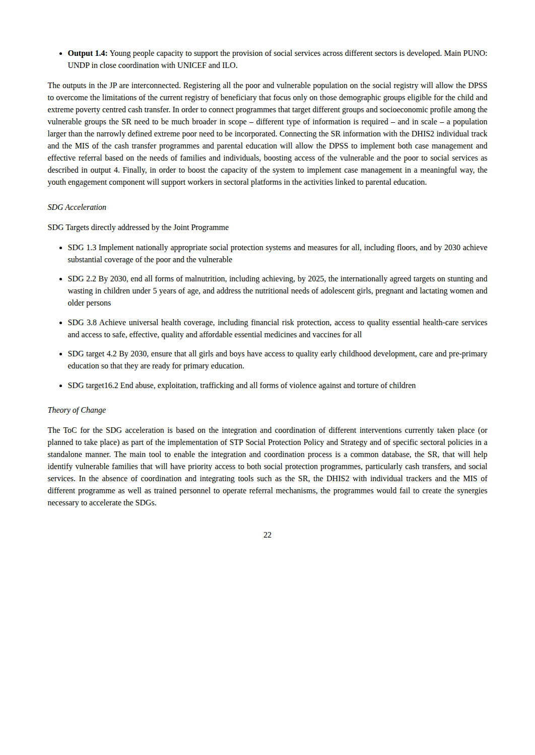Output 1.4: Young people capacity to support the provision of social services across different sectors is developed. Main PUNO: UNDP in close coordination with UNICEF and ILO.
The outputs in the JP are interconnected. Registering all the poor and vulnerable population on the social registry will allow the DPSS to overcome the limitations of the current registry of beneficiary that focus only on those demographic groups eligible for the child and extreme poverty centred cash transfer. In order to connect programmes that target different groups and socioeconomic profile among the vulnerable groups the SR need to be much broader in scope – different type of information is required – and in scale – a population larger than the narrowly defined extreme poor need to be incorporated. Connecting the SR information with the DHIS2 individual track and the MIS of the cash transfer programmes and parental education will allow the DPSS to implement both case management and effective referral based on the needs of families and individuals, boosting access of the vulnerable and the poor to social services as described in output 4. Finally, in order to boost the capacity of the system to implement case management in a meaningful way, the youth engagement component will support workers in sectoral platforms in the activities linked to parental education.
SDG Acceleration
SDG Targets directly addressed by the Joint Programme
SDG 1.3 Implement nationally appropriate social protection systems and measures for all, including floors, and by 2030 achieve substantial coverage of the poor and the vulnerable
SDG 2.2 By 2030, end all forms of malnutrition, including achieving, by 2025, the internationally agreed targets on stunting and wasting in children under 5 years of age, and address the nutritional needs of adolescent girls, pregnant and lactating women and older persons
SDG 3.8 Achieve universal health coverage, including financial risk protection, access to quality essential health-care services and access to safe, effective, quality and affordable essential medicines and vaccines for all
SDG target 4.2 By 2030, ensure that all girls and boys have access to quality early childhood development, care and pre-primary education so that they are ready for primary education.
SDG target16.2 End abuse, exploitation, trafficking and all forms of violence against and torture of children
Theory of Change
The ToC for the SDG acceleration is based on the integration and coordination of different interventions currently taken place (or planned to take place) as part of the implementation of STP Social Protection Policy and Strategy and of specific sectoral policies in a standalone manner. The main tool to enable the integration and coordination process is a common database, the SR, that will help identify vulnerable families that will have priority access to both social protection programmes, particularly cash transfers, and social services. In the absence of coordination and integrating tools such as the SR, the DHIS2 with individual trackers and the MIS of different programme as well as trained personnel to operate referral mechanisms, the programmes would fail to create the synergies necessary to accelerate the SDGs.
22